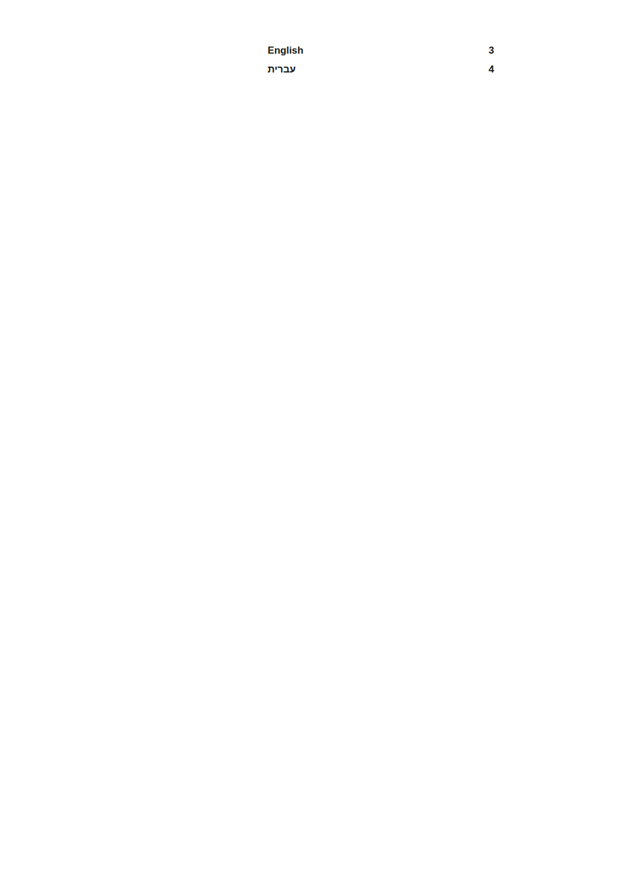| English | 3 |
| עברית | 4 |